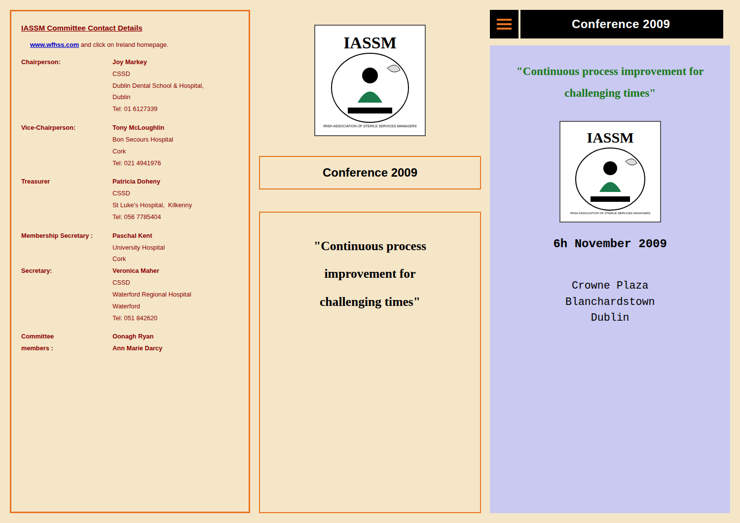IASSM Committee Contact Details
www.wfhss.com and click on Ireland homepage.
| Chairperson: | Joy Markey |
| | CSSD |
| | Dublin Dental School & Hospital, |
| | Dublin |
| | Tel: 01 6127339 |
| Vice-Chairperson: | Tony McLoughlin |
| | Bon Secours Hospital |
| | Cork |
| | Tel: 021 4941976 |
| Treasurer | Patricia Doheny |
| | CSSD |
| | St Luke's Hospital, Kilkenny |
| | Tel: 056 7785404 |
| Membership Secretary : | Paschal Kent |
| | University Hospital |
| | Cork |
| Secretary: | Veronica Maher |
| | CSSD |
| | Waterford Regional Hospital |
| | Waterford |
| | Tel: 051 842620 |
| Committee | Oonagh Ryan |
| members : | Ann Marie Darcy |
IASSM IRISH ASSOCIATION OF STERILE SERVICES MANAGERS
Conference 2009
"Continuous process
improvement for
challenging times"
Conference 2009
"Continuous process improvement for challenging times"
IASSM IRISH ASSOCIATION OF STERILE SERVICES MANAGERS
6h November 2009
Crowne Plaza
Blanchardstown
Dublin